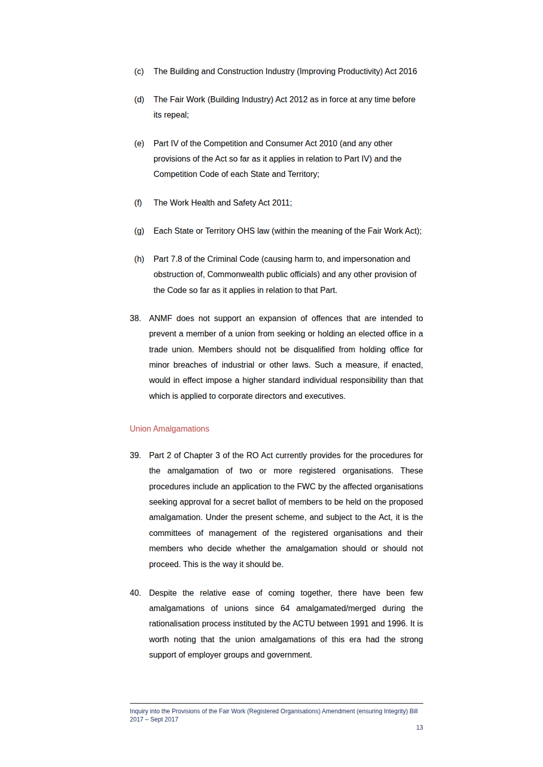(c) The Building and Construction Industry (Improving Productivity) Act 2016
(d) The Fair Work (Building Industry) Act 2012 as in force at any time before its repeal;
(e) Part IV of the Competition and Consumer Act 2010 (and any other provisions of the Act so far as it applies in relation to Part IV) and the Competition Code of each State and Territory;
(f) The Work Health and Safety Act 2011;
(g) Each State or Territory OHS law (within the meaning of the Fair Work Act);
(h) Part 7.8 of the Criminal Code (causing harm to, and impersonation and obstruction of, Commonwealth public officials) and any other provision of the Code so far as it applies in relation to that Part.
38. ANMF does not support an expansion of offences that are intended to prevent a member of a union from seeking or holding an elected office in a trade union. Members should not be disqualified from holding office for minor breaches of industrial or other laws. Such a measure, if enacted, would in effect impose a higher standard individual responsibility than that which is applied to corporate directors and executives.
Union Amalgamations
39. Part 2 of Chapter 3 of the RO Act currently provides for the procedures for the amalgamation of two or more registered organisations. These procedures include an application to the FWC by the affected organisations seeking approval for a secret ballot of members to be held on the proposed amalgamation. Under the present scheme, and subject to the Act, it is the committees of management of the registered organisations and their members who decide whether the amalgamation should or should not proceed. This is the way it should be.
40. Despite the relative ease of coming together, there have been few amalgamations of unions since 64 amalgamated/merged during the rationalisation process instituted by the ACTU between 1991 and 1996. It is worth noting that the union amalgamations of this era had the strong support of employer groups and government.
Inquiry into the Provisions of the Fair Work (Registered Organisations) Amendment (ensuring Integrity) Bill 2017 – Sept 2017 13